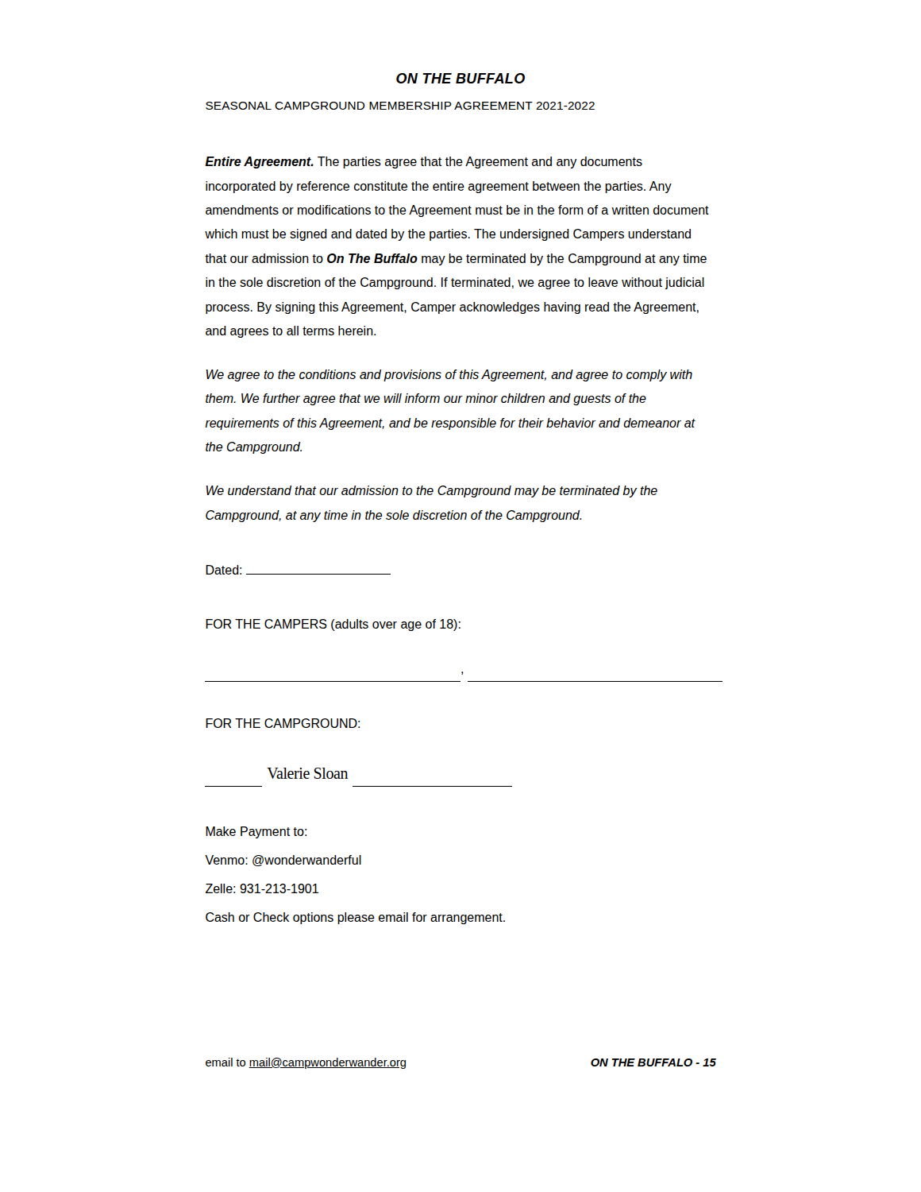ON THE BUFFALO
SEASONAL CAMPGROUND MEMBERSHIP AGREEMENT 2021-2022
Entire Agreement. The parties agree that the Agreement and any documents incorporated by reference constitute the entire agreement between the parties. Any amendments or modifications to the Agreement must be in the form of a written document which must be signed and dated by the parties. The undersigned Campers understand that our admission to On The Buffalo may be terminated by the Campground at any time in the sole discretion of the Campground. If terminated, we agree to leave without judicial process. By signing this Agreement, Camper acknowledges having read the Agreement, and agrees to all terms herein.
We agree to the conditions and provisions of this Agreement, and agree to comply with them. We further agree that we will inform our minor children and guests of the requirements of this Agreement, and be responsible for their behavior and demeanor at the Campground.
We understand that our admission to the Campground may be terminated by the Campground, at any time in the sole discretion of the Campground.
Dated:
FOR THE CAMPERS (adults over age of 18):
,
FOR THE CAMPGROUND:
Valerie Sloan
Make Payment to:
Venmo: @wonderwanderful
Zelle: 931-213-1901
Cash or Check options please email for arrangement.
email to mail@campwonderwander.org ON THE BUFFALO - 15